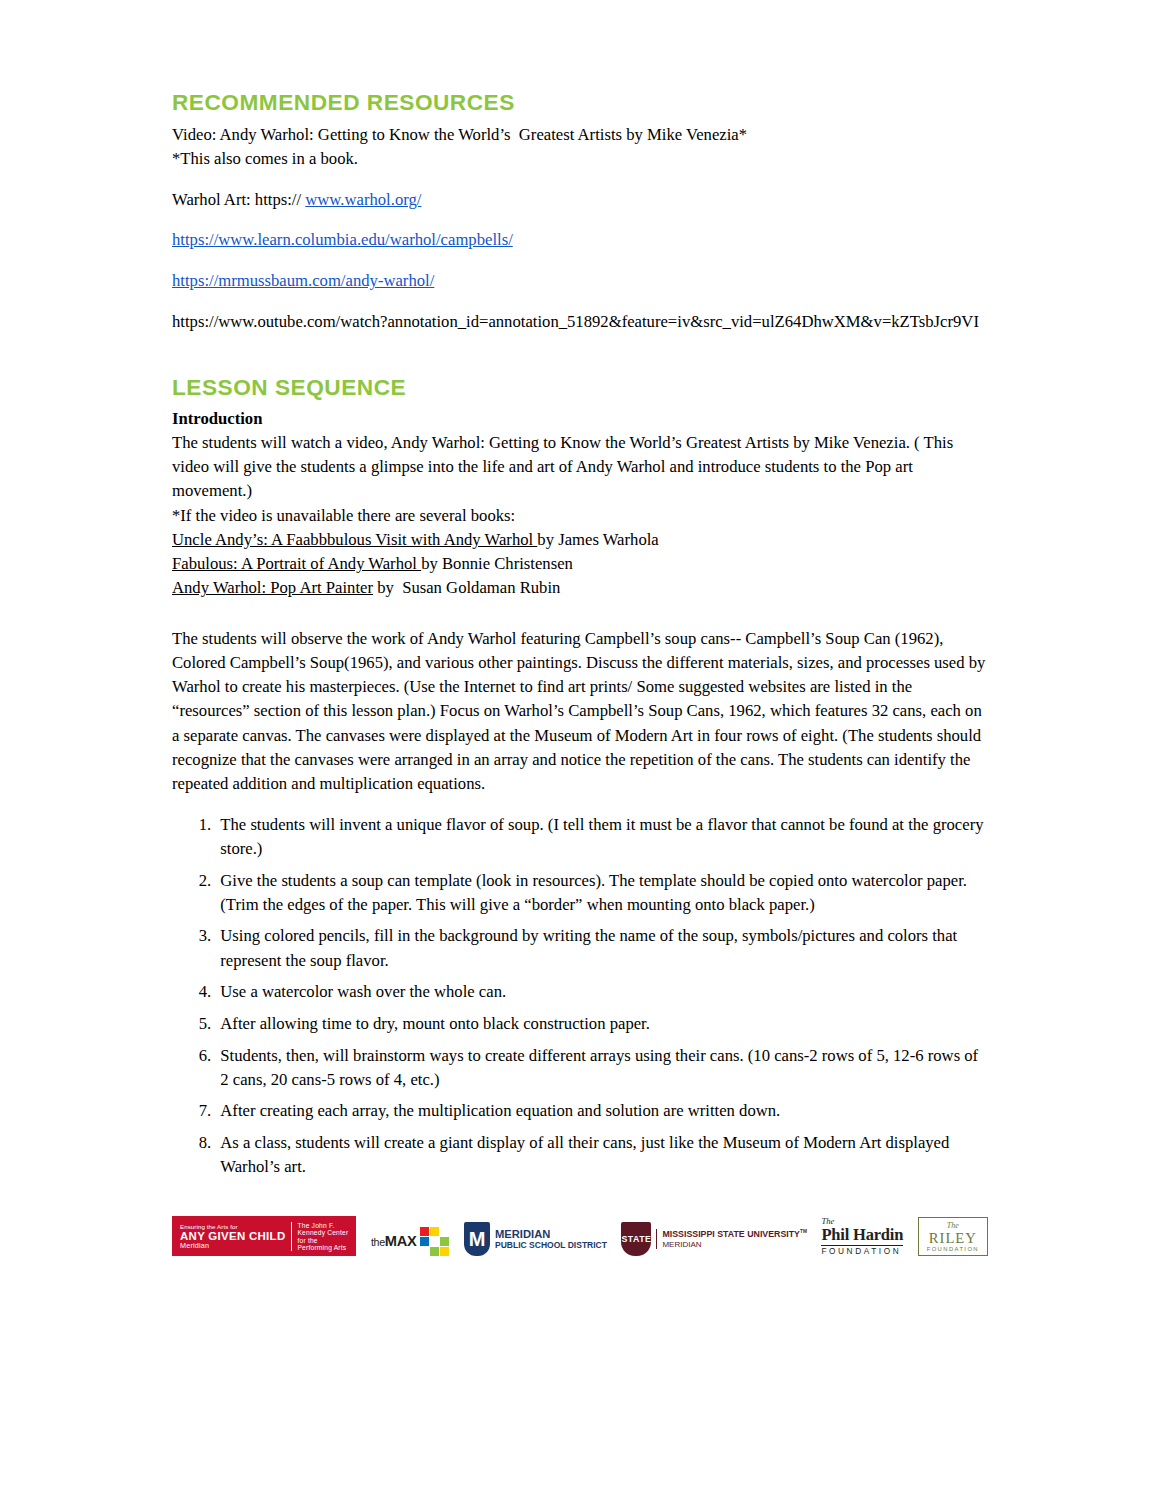Recommended Resources
Video: Andy Warhol: Getting to Know the World’s Greatest Artists by Mike Venezia*
*This also comes in a book.
Warhol Art: https:// www.warhol.org/
https://www.learn.columbia.edu/warhol/campbells/
https://mrmussbaum.com/andy-warhol/
https://www.outube.com/watch?annotation_id=annotation_51892&feature=iv&src_vid=ulZ64DhwXM&v=kZTsbJcr9VI
Lesson Sequence
Introduction
The students will watch a video, Andy Warhol: Getting to Know the World’s Greatest Artists by Mike Venezia. ( This video will give the students a glimpse into the life and art of Andy Warhol and introduce students to the Pop art movement.)
*If the video is unavailable there are several books:
Uncle Andy’s: A Faabbbulous Visit with Andy Warhol by James Warhola
Fabulous: A Portrait of Andy Warhol by Bonnie Christensen
Andy Warhol: Pop Art Painter by Susan Goldaman Rubin
The students will observe the work of Andy Warhol featuring Campbell’s soup cans-- Campbell’s Soup Can (1962), Colored Campbell’s Soup(1965), and various other paintings. Discuss the different materials, sizes, and processes used by Warhol to create his masterpieces. (Use the Internet to find art prints/ Some suggested websites are listed in the “resources” section of this lesson plan.) Focus on Warhol’s Campbell’s Soup Cans, 1962, which features 32 cans, each on a separate canvas. The canvases were displayed at the Museum of Modern Art in four rows of eight. (The students should recognize that the canvases were arranged in an array and notice the repetition of the cans. The students can identify the repeated addition and multiplication equations.
The students will invent a unique flavor of soup. (I tell them it must be a flavor that cannot be found at the grocery store.)
Give the students a soup can template (look in resources). The template should be copied onto watercolor paper. (Trim the edges of the paper. This will give a “border” when mounting onto black paper.)
Using colored pencils, fill in the background by writing the name of the soup, symbols/pictures and colors that represent the soup flavor.
Use a watercolor wash over the whole can.
After allowing time to dry, mount onto black construction paper.
Students, then, will brainstorm ways to create different arrays using their cans. (10 cans-2 rows of 5, 12-6 rows of 2 cans, 20 cans-5 rows of 4, etc.)
After creating each array, the multiplication equation and solution are written down.
As a class, students will create a giant display of all their cans, just like the Museum of Modern Art displayed Warhol’s art.
Ensuring the Arts for ANY GIVEN CHILD Meridian
The John F.
Kennedy Center
for the
Performing Arts
the MAX
M
MERIDIAN PUBLIC SCHOOL DISTRICT
STATE
MISSISSIPPI STATE UNIVERSITYTM MERIDIAN
The Phil Hardin FOUNDATION
The RILEY FOUNDATION